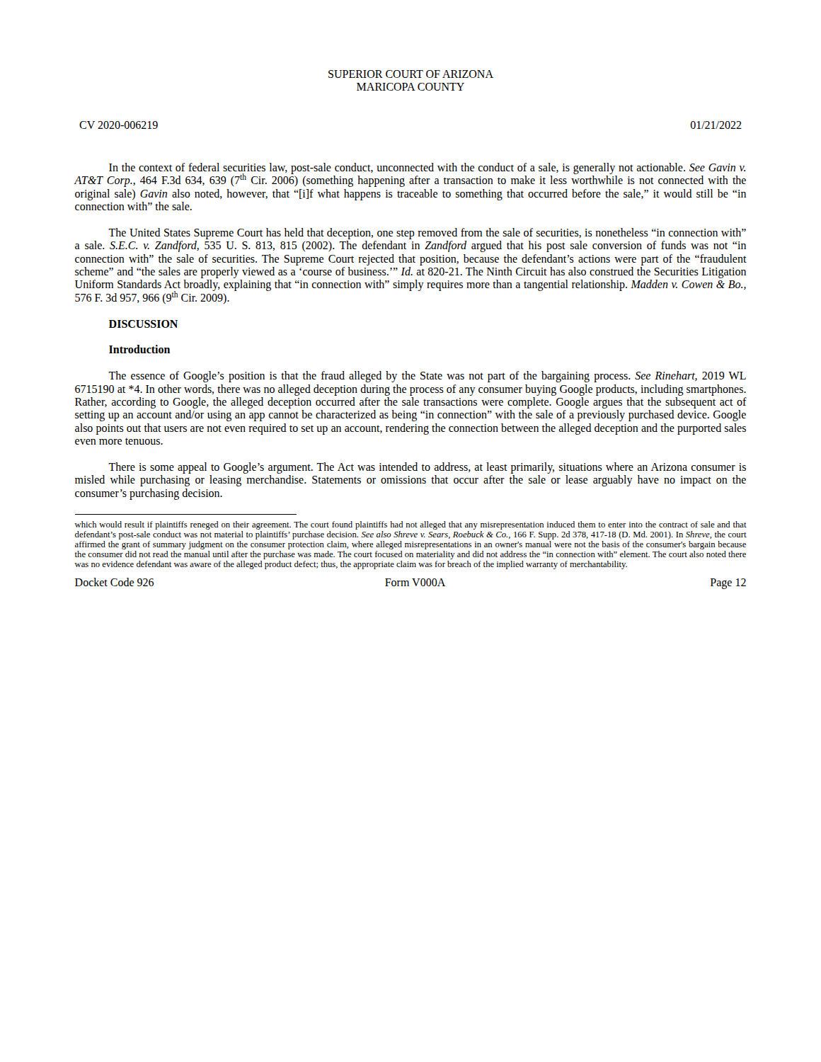SUPERIOR COURT OF ARIZONA
MARICOPA COUNTY
CV 2020-006219 01/21/2022
In the context of federal securities law, post-sale conduct, unconnected with the conduct of a sale, is generally not actionable. See Gavin v. AT&T Corp., 464 F.3d 634, 639 (7th Cir. 2006) (something happening after a transaction to make it less worthwhile is not connected with the original sale) Gavin also noted, however, that “[i]f what happens is traceable to something that occurred before the sale,” it would still be “in connection with” the sale.
The United States Supreme Court has held that deception, one step removed from the sale of securities, is nonetheless “in connection with” a sale. S.E.C. v. Zandford, 535 U. S. 813, 815 (2002). The defendant in Zandford argued that his post sale conversion of funds was not “in connection with” the sale of securities. The Supreme Court rejected that position, because the defendant’s actions were part of the “fraudulent scheme” and “the sales are properly viewed as a ‘course of business.’” Id. at 820-21. The Ninth Circuit has also construed the Securities Litigation Uniform Standards Act broadly, explaining that “in connection with” simply requires more than a tangential relationship. Madden v. Cowen & Bo., 576 F. 3d 957, 966 (9th Cir. 2009).
DISCUSSION
Introduction
The essence of Google’s position is that the fraud alleged by the State was not part of the bargaining process. See Rinehart, 2019 WL 6715190 at *4. In other words, there was no alleged deception during the process of any consumer buying Google products, including smartphones. Rather, according to Google, the alleged deception occurred after the sale transactions were complete. Google argues that the subsequent act of setting up an account and/or using an app cannot be characterized as being “in connection” with the sale of a previously purchased device. Google also points out that users are not even required to set up an account, rendering the connection between the alleged deception and the purported sales even more tenuous.
There is some appeal to Google’s argument. The Act was intended to address, at least primarily, situations where an Arizona consumer is misled while purchasing or leasing merchandise. Statements or omissions that occur after the sale or lease arguably have no impact on the consumer’s purchasing decision.
which would result if plaintiffs reneged on their agreement. The court found plaintiffs had not alleged that any misrepresentation induced them to enter into the contract of sale and that defendant’s post-sale conduct was not material to plaintiffs’ purchase decision. See also Shreve v. Sears, Roebuck & Co., 166 F. Supp. 2d 378, 417-18 (D. Md. 2001). In Shreve, the court affirmed the grant of summary judgment on the consumer protection claim, where alleged misrepresentations in an owner's manual were not the basis of the consumer's bargain because the consumer did not read the manual until after the purchase was made. The court focused on materiality and did not address the “in connection with” element. The court also noted there was no evidence defendant was aware of the alleged product defect; thus, the appropriate claim was for breach of the implied warranty of merchantability.
Docket Code 926 Form V000A Page 12